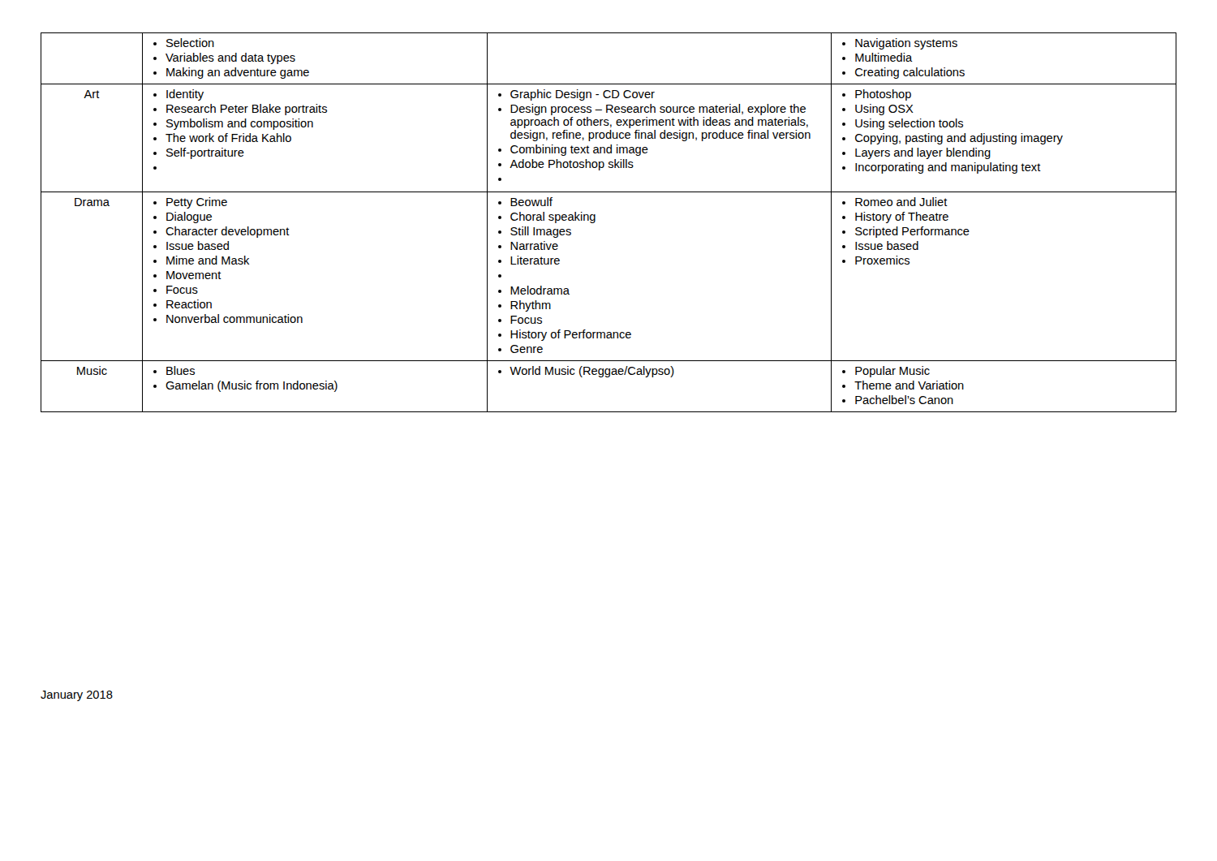| | Selection Variables and data types Making an adventure game | | Navigation systems Multimedia Creating calculations |
| Art | Identity Research Peter Blake portraits Symbolism and composition The work of Frida Kahlo Self-portraiture | Graphic Design - CD Cover Design process – Research source material, explore the approach of others, experiment with ideas and materials, design, refine, produce final design, produce final version Combining text and image Adobe Photoshop skills | Photoshop Using OSX Using selection tools Copying, pasting and adjusting imagery Layers and layer blending Incorporating and manipulating text |
| Drama | Petty Crime Dialogue Character development Issue based Mime and Mask Movement Focus Reaction Nonverbal communication | Beowulf Choral speaking Still Images Narrative Literature Melodrama Rhythm Focus History of Performance Genre | Romeo and Juliet History of Theatre Scripted Performance Issue based Proxemics |
| Music | Blues Gamelan (Music from Indonesia) | World Music (Reggae/Calypso) | Popular Music Theme and Variation Pachelbel’s Canon |
January 2018